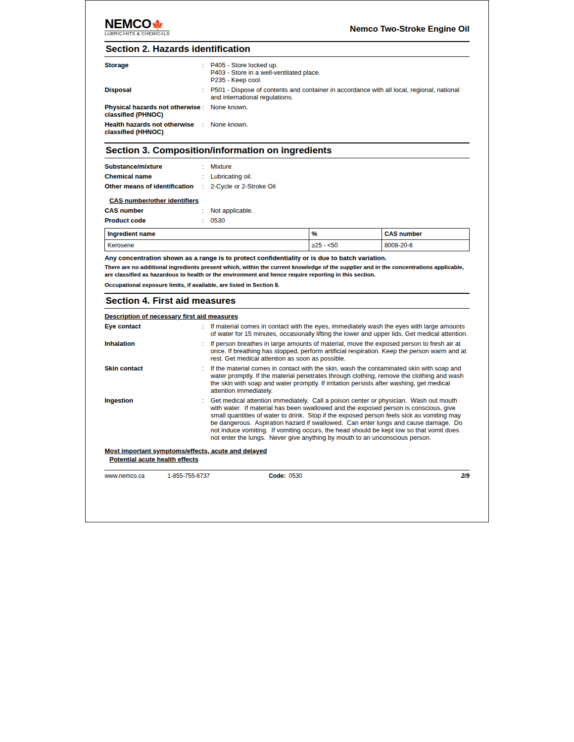NEMCO🍁
LUBRICANTS & CHEMICALS
Nemco Two-Stroke Engine Oil
Section 2. Hazards identification
| Storage | : | P405 - Store locked up. P403 - Store in a well-ventilated place. P235 - Keep cool. |
| Disposal | : | P501 - Dispose of contents and container in accordance with all local, regional, national and international regulations. |
| Physical hazards not otherwise classified (PHNOC) | : | None known. |
| Health hazards not otherwise classified (HHNOC) | : | None known. |
Section 3. Composition/information on ingredients
| Substance/mixture | : | Mixture |
| Chemical name | : | Lubricating oil. |
| Other means of identification | : | 2-Cycle or 2-Stroke Oil |
CAS number/other identifiers
| CAS number | : | Not applicable. |
| Product code | : | 0530 |
| Ingredient name | % | CAS number |
| --- | --- | --- |
| Kerosene | ≥25 - <50 | 8008-20-6 |
Any concentration shown as a range is to protect confidentiality or is due to batch variation.
There are no additional ingredients present which, within the current knowledge of the supplier and in the concentrations applicable, are classified as hazardous to health or the environment and hence require reporting in this section.
Occupational exposure limits, if available, are listed in Section 8.
Section 4. First aid measures
Description of necessary first aid measures
| Eye contact | : | If material comes in contact with the eyes, immediately wash the eyes with large amounts of water for 15 minutes, occasionally lifting the lower and upper lids. Get medical attention. |
| Inhalation | : | If person breathes in large amounts of material, move the exposed person to fresh air at once. If breathing has stopped, perform artificial respiration. Keep the person warm and at rest. Get medical attention as soon as possible. |
| Skin contact | : | If the material comes in contact with the skin, wash the contaminated skin with soap and water promptly. If the material penetrates through clothing, remove the clothing and wash the skin with soap and water promptly. If irritation persists after washing, get medical attention immediately. |
| Ingestion | : | Get medical attention immediately. Call a poison center or physician. Wash out mouth with water. If material has been swallowed and the exposed person is conscious, give small quantities of water to drink. Stop if the exposed person feels sick as vomiting may be dangerous. Aspiration hazard if swallowed. Can enter lungs and cause damage. Do not induce vomiting. If vomiting occurs, the head should be kept low so that vomit does not enter the lungs. Never give anything by mouth to an unconscious person. |
Most important symptoms/effects, acute and delayed
Potential acute health effects
www.nemco.ca 1-855-755-6737
Code: 0530
2/9